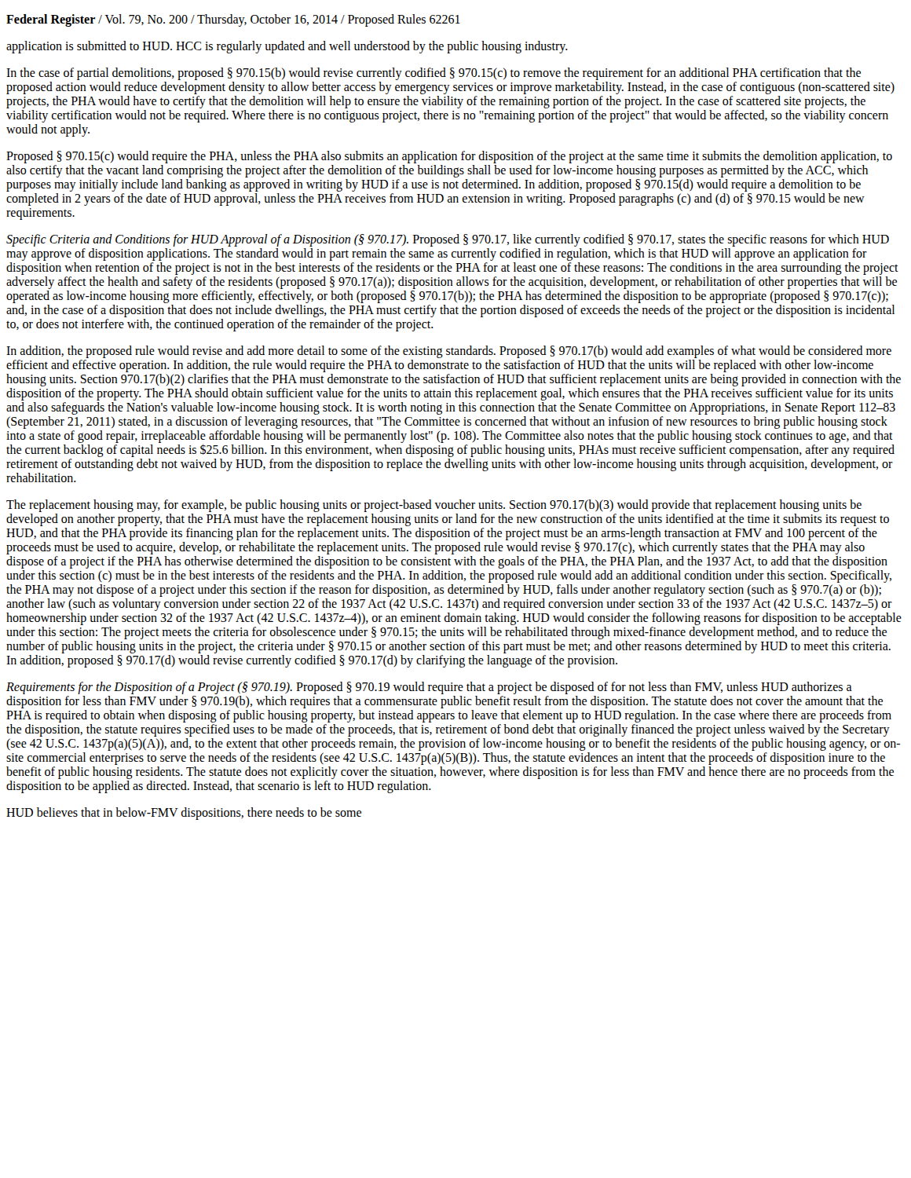Federal Register / Vol. 79, No. 200 / Thursday, October 16, 2014 / Proposed Rules 62261
application is submitted to HUD. HCC is regularly updated and well understood by the public housing industry.
In the case of partial demolitions, proposed § 970.15(b) would revise currently codified § 970.15(c) to remove the requirement for an additional PHA certification that the proposed action would reduce development density to allow better access by emergency services or improve marketability. Instead, in the case of contiguous (non-scattered site) projects, the PHA would have to certify that the demolition will help to ensure the viability of the remaining portion of the project. In the case of scattered site projects, the viability certification would not be required. Where there is no contiguous project, there is no "remaining portion of the project" that would be affected, so the viability concern would not apply.
Proposed § 970.15(c) would require the PHA, unless the PHA also submits an application for disposition of the project at the same time it submits the demolition application, to also certify that the vacant land comprising the project after the demolition of the buildings shall be used for low-income housing purposes as permitted by the ACC, which purposes may initially include land banking as approved in writing by HUD if a use is not determined. In addition, proposed § 970.15(d) would require a demolition to be completed in 2 years of the date of HUD approval, unless the PHA receives from HUD an extension in writing. Proposed paragraphs (c) and (d) of § 970.15 would be new requirements.
Specific Criteria and Conditions for HUD Approval of a Disposition (§ 970.17). Proposed § 970.17, like currently codified § 970.17, states the specific reasons for which HUD may approve of disposition applications. The standard would in part remain the same as currently codified in regulation, which is that HUD will approve an application for disposition when retention of the project is not in the best interests of the residents or the PHA for at least one of these reasons: The conditions in the area surrounding the project adversely affect the health and safety of the residents (proposed § 970.17(a)); disposition allows for the acquisition, development, or rehabilitation of other properties that will be operated as low-income housing more efficiently, effectively, or both (proposed § 970.17(b)); the PHA has determined the disposition to be appropriate (proposed § 970.17(c)); and, in the case of a disposition that does not include dwellings, the PHA must certify that the portion disposed of exceeds the needs of the project or the disposition is incidental to, or does not interfere with, the continued operation of the remainder of the project.
In addition, the proposed rule would revise and add more detail to some of the existing standards. Proposed § 970.17(b) would add examples of what would be considered more efficient and effective operation. In addition, the rule would require the PHA to demonstrate to the satisfaction of HUD that the units will be replaced with other low-income housing units. Section 970.17(b)(2) clarifies that the PHA must demonstrate to the satisfaction of HUD that sufficient replacement units are being provided in connection with the disposition of the property. The PHA should obtain sufficient value for the units to attain this replacement goal, which ensures that the PHA receives sufficient value for its units and also safeguards the Nation's valuable low-income housing stock. It is worth noting in this connection that the Senate Committee on Appropriations, in Senate Report 112–83 (September 21, 2011) stated, in a discussion of leveraging resources, that "The Committee is concerned that without an infusion of new resources to bring public housing stock into a state of good repair, irreplaceable affordable housing will be permanently lost" (p. 108). The Committee also notes that the public housing stock continues to age, and that the current backlog of capital needs is $25.6 billion. In this environment, when disposing of public housing units, PHAs must receive sufficient compensation, after any required retirement of outstanding debt not waived by HUD, from the disposition to replace the dwelling units with other low-income housing units through acquisition, development, or rehabilitation.
The replacement housing may, for example, be public housing units or project-based voucher units. Section 970.17(b)(3) would provide that replacement housing units be developed on another property, that the PHA must have the replacement housing units or land for the new construction of the units identified at the time it submits its request to HUD, and that the PHA provide its financing plan for the replacement units. The disposition of the project must be an arms-length transaction at FMV and 100 percent of the proceeds must be used to acquire, develop, or rehabilitate the replacement units. The proposed rule would revise § 970.17(c), which currently states that the PHA may also dispose of a project if the PHA has otherwise determined the disposition to be consistent with the goals of the PHA, the PHA Plan, and the 1937 Act, to add that the disposition under this section (c) must be in the best interests of the residents and the PHA. In addition, the proposed rule would add an additional condition under this section. Specifically, the PHA may not dispose of a project under this section if the reason for disposition, as determined by HUD, falls under another regulatory section (such as § 970.7(a) or (b)); another law (such as voluntary conversion under section 22 of the 1937 Act (42 U.S.C. 1437t) and required conversion under section 33 of the 1937 Act (42 U.S.C. 1437z–5) or homeownership under section 32 of the 1937 Act (42 U.S.C. 1437z–4)), or an eminent domain taking. HUD would consider the following reasons for disposition to be acceptable under this section: The project meets the criteria for obsolescence under § 970.15; the units will be rehabilitated through mixed-finance development method, and to reduce the number of public housing units in the project, the criteria under § 970.15 or another section of this part must be met; and other reasons determined by HUD to meet this criteria. In addition, proposed § 970.17(d) would revise currently codified § 970.17(d) by clarifying the language of the provision.
Requirements for the Disposition of a Project (§ 970.19). Proposed § 970.19 would require that a project be disposed of for not less than FMV, unless HUD authorizes a disposition for less than FMV under § 970.19(b), which requires that a commensurate public benefit result from the disposition. The statute does not cover the amount that the PHA is required to obtain when disposing of public housing property, but instead appears to leave that element up to HUD regulation. In the case where there are proceeds from the disposition, the statute requires specified uses to be made of the proceeds, that is, retirement of bond debt that originally financed the project unless waived by the Secretary (see 42 U.S.C. 1437p(a)(5)(A)), and, to the extent that other proceeds remain, the provision of low-income housing or to benefit the residents of the public housing agency, or on-site commercial enterprises to serve the needs of the residents (see 42 U.S.C. 1437p(a)(5)(B)). Thus, the statute evidences an intent that the proceeds of disposition inure to the benefit of public housing residents. The statute does not explicitly cover the situation, however, where disposition is for less than FMV and hence there are no proceeds from the disposition to be applied as directed. Instead, that scenario is left to HUD regulation.
HUD believes that in below-FMV dispositions, there needs to be some